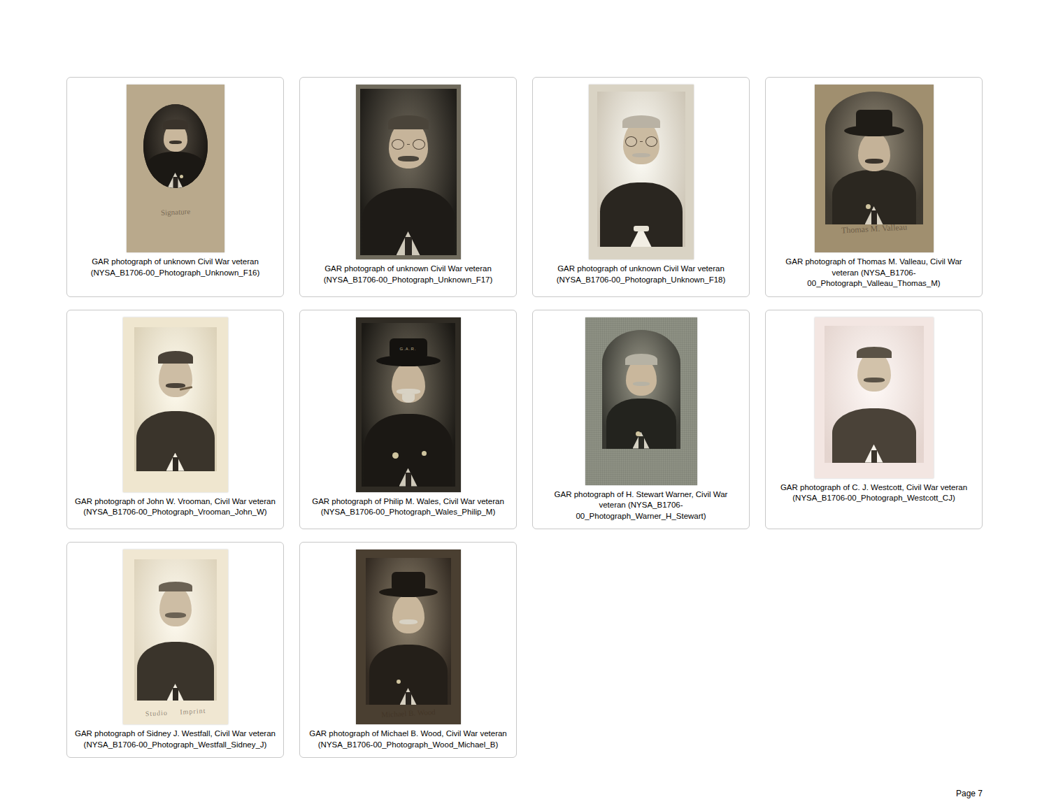Signature
GAR photograph of unknown Civil War veteran (NYSA_B1706-00_Photograph_Unknown_F16)
GAR photograph of unknown Civil War veteran (NYSA_B1706-00_Photograph_Unknown_F17)
GAR photograph of unknown Civil War veteran (NYSA_B1706-00_Photograph_Unknown_F18)
Thomas M. Valleau
GAR photograph of Thomas M. Valleau, Civil War veteran (NYSA_B1706-00_Photograph_Valleau_Thomas_M)
GAR photograph of John W. Vrooman, Civil War veteran (NYSA_B1706-00_Photograph_Vrooman_John_W)
G.A.R.
GAR photograph of Philip M. Wales, Civil War veteran (NYSA_B1706-00_Photograph_Wales_Philip_M)
GAR photograph of H. Stewart Warner, Civil War veteran (NYSA_B1706-00_Photograph_Warner_H_Stewart)
GAR photograph of C. J. Westcott, Civil War veteran (NYSA_B1706-00_Photograph_Westcott_CJ)
Studio Imprint
GAR photograph of Sidney J. Westfall, Civil War veteran (NYSA_B1706-00_Photograph_Westfall_Sidney_J)
Michael B. Wood
GAR photograph of Michael B. Wood, Civil War veteran (NYSA_B1706-00_Photograph_Wood_Michael_B)
Page 7